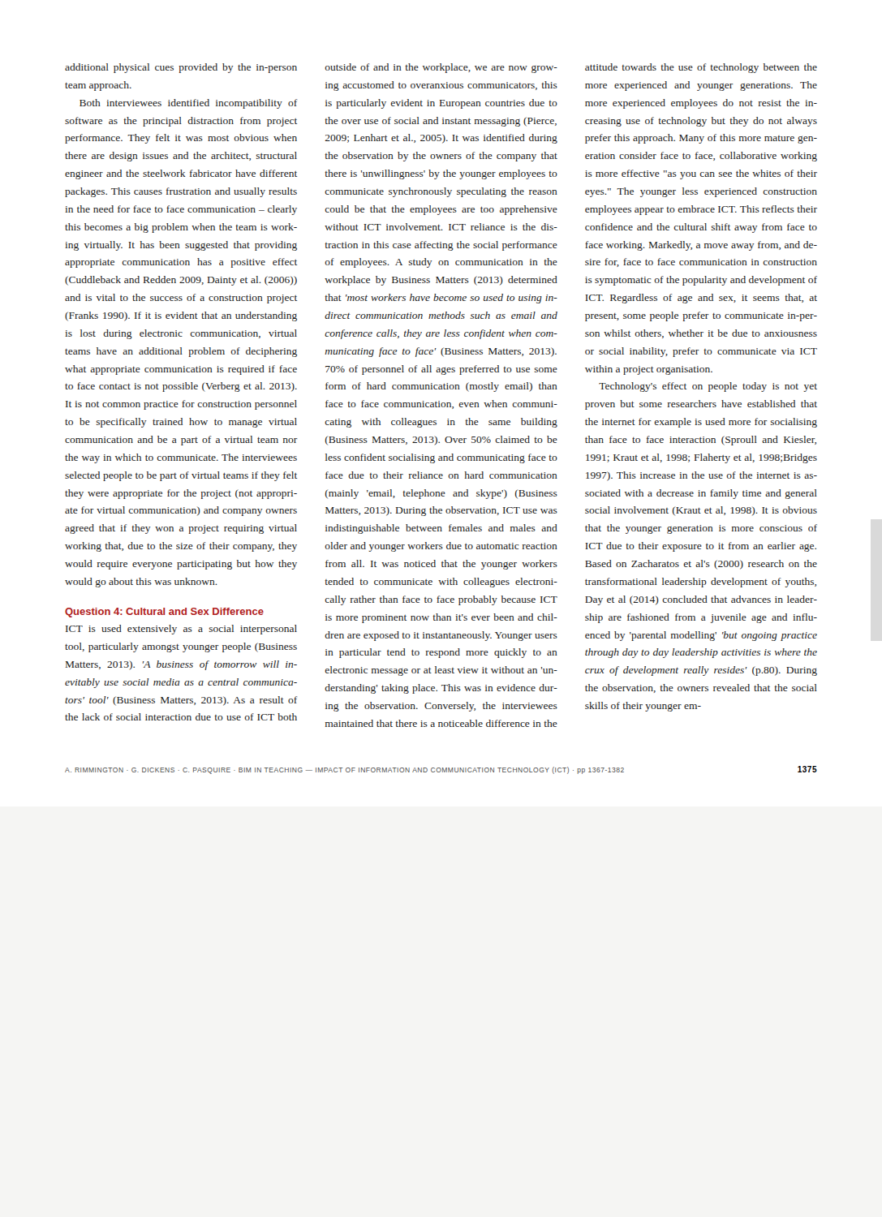additional physical cues provided by the in-person team approach.
Both interviewees identified incompatibility of software as the principal distraction from project performance. They felt it was most obvious when there are design issues and the architect, structural engineer and the steelwork fabricator have different packages. This causes frustration and usually results in the need for face to face communication – clearly this becomes a big problem when the team is working virtually. It has been suggested that providing appropriate communication has a positive effect (Cuddleback and Redden 2009, Dainty et al. (2006)) and is vital to the success of a construction project (Franks 1990). If it is evident that an understanding is lost during electronic communication, virtual teams have an additional problem of deciphering what appropriate communication is required if face to face contact is not possible (Verberg et al. 2013). It is not common practice for construction personnel to be specifically trained how to manage virtual communication and be a part of a virtual team nor the way in which to communicate. The interviewees selected people to be part of virtual teams if they felt they were appropriate for the project (not appropriate for virtual communication) and company owners agreed that if they won a project requiring virtual working that, due to the size of their company, they would require everyone participating but how they would go about this was unknown.
Question 4: Cultural and Sex Difference
ICT is used extensively as a social interpersonal tool, particularly amongst younger people (Business Matters, 2013). 'A business of tomorrow will inevitably use social media as a central communicators' tool' (Business Matters, 2013). As a result of the lack of social interaction due to use of ICT both outside of and in the workplace, we are now growing accustomed to overanxious communicators, this is particularly evident in European countries due to the over use of social and instant messaging (Pierce, 2009; Lenhart et al., 2005). It was identified during the observation by the owners of the company that there is 'unwillingness' by the younger employees to communicate synchronously speculating the reason could be that the employees are too apprehensive without ICT involvement. ICT reliance is the distraction in this case affecting the social performance of employees. A study on communication in the workplace by Business Matters (2013) determined that 'most workers have become so used to using indirect communication methods such as email and conference calls, they are less confident when communicating face to face' (Business Matters, 2013). 70% of personnel of all ages preferred to use some form of hard communication (mostly email) than face to face communication, even when communicating with colleagues in the same building (Business Matters, 2013). Over 50% claimed to be less confident socialising and communicating face to face due to their reliance on hard communication (mainly 'email, telephone and skype') (Business Matters, 2013). During the observation, ICT use was indistinguishable between females and males and older and younger workers due to automatic reaction from all. It was noticed that the younger workers tended to communicate with colleagues electronically rather than face to face probably because ICT is more prominent now than it's ever been and children are exposed to it instantaneously. Younger users in particular tend to respond more quickly to an electronic message or at least view it without an 'understanding' taking place. This was in evidence during the observation. Conversely, the interviewees maintained that there is a noticeable difference in the attitude towards the use of technology between the more experienced and younger generations. The more experienced employees do not resist the increasing use of technology but they do not always prefer this approach. Many of this more mature generation consider face to face, collaborative working is more effective "as you can see the whites of their eyes." The younger less experienced construction employees appear to embrace ICT. This reflects their confidence and the cultural shift away from face to face working. Markedly, a move away from, and desire for, face to face communication in construction is symptomatic of the popularity and development of ICT. Regardless of age and sex, it seems that, at present, some people prefer to communicate in-person whilst others, whether it be due to anxiousness or social inability, prefer to communicate via ICT within a project organisation.
Technology's effect on people today is not yet proven but some researchers have established that the internet for example is used more for socialising than face to face interaction (Sproull and Kiesler, 1991; Kraut et al, 1998; Flaherty et al, 1998;Bridges 1997). This increase in the use of the internet is associated with a decrease in family time and general social involvement (Kraut et al, 1998). It is obvious that the younger generation is more conscious of ICT due to their exposure to it from an earlier age. Based on Zacharatos et al's (2000) research on the transformational leadership development of youths, Day et al (2014) concluded that advances in leadership are fashioned from a juvenile age and influenced by 'parental modelling' 'but ongoing practice through day to day leadership activities is where the crux of development really resides' (p.80). During the observation, the owners revealed that the social skills of their younger em-
A. RIMMINGTON · G. DICKENS · C. PASQUIRE · BIM IN TEACHING — IMPACT OF INFORMATION AND COMMUNICATION TECHNOLOGY (ICT) · pp 1367-1382 1375